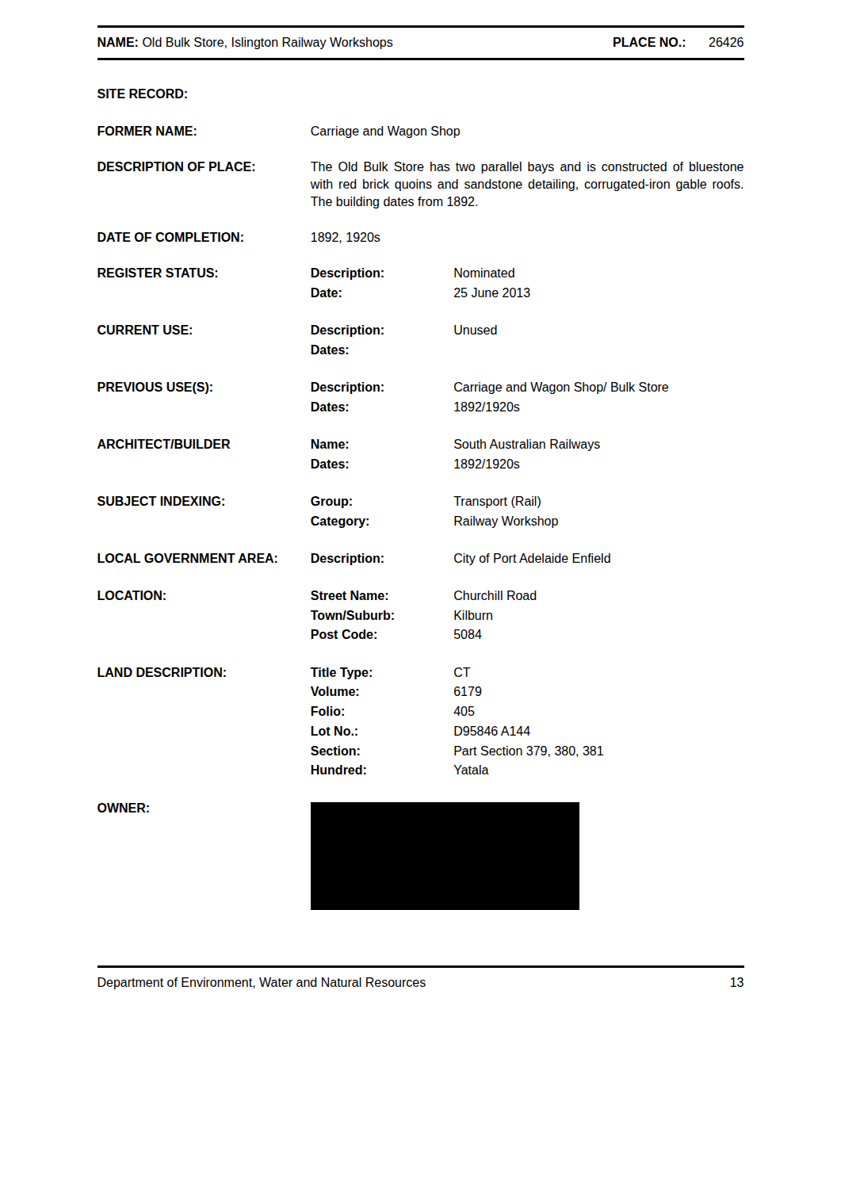NAME: Old Bulk Store, Islington Railway Workshops
PLACE NO.: 26426
SITE RECORD:
| FORMER NAME: | Carriage and Wagon Shop |
| DESCRIPTION OF PLACE: | The Old Bulk Store has two parallel bays and is constructed of bluestone with red brick quoins and sandstone detailing, corrugated-iron gable roofs. The building dates from 1892. |
| DATE OF COMPLETION: | 1892, 1920s |
| REGISTER STATUS: | / Description: / Nominated / / Date: / 25 June 2013 / |
| CURRENT USE: | / Description: / Unused / / Dates: / / |
| PREVIOUS USE(S): | / Description: / Carriage and Wagon Shop/ Bulk Store / / Dates: / 1892/1920s / |
| ARCHITECT/BUILDER | / Name: / South Australian Railways / / Dates: / 1892/1920s / |
| SUBJECT INDEXING: | / Group: / Transport (Rail) / / Category: / Railway Workshop / |
| LOCAL GOVERNMENT AREA: | / Description: / City of Port Adelaide Enfield / |
| LOCATION: | / Street Name: / Churchill Road / / Town/Suburb: / Kilburn / / Post Code: / 5084 / |
| LAND DESCRIPTION: | / Title Type: / CT / / Volume: / 6179 / / Folio: / 405 / / Lot No.: / D95846 A144 / / Section: / Part Section 379, 380, 381 / / Hundred: / Yatala / |
| OWNER: | |
Department of Environment, Water and Natural Resources 13